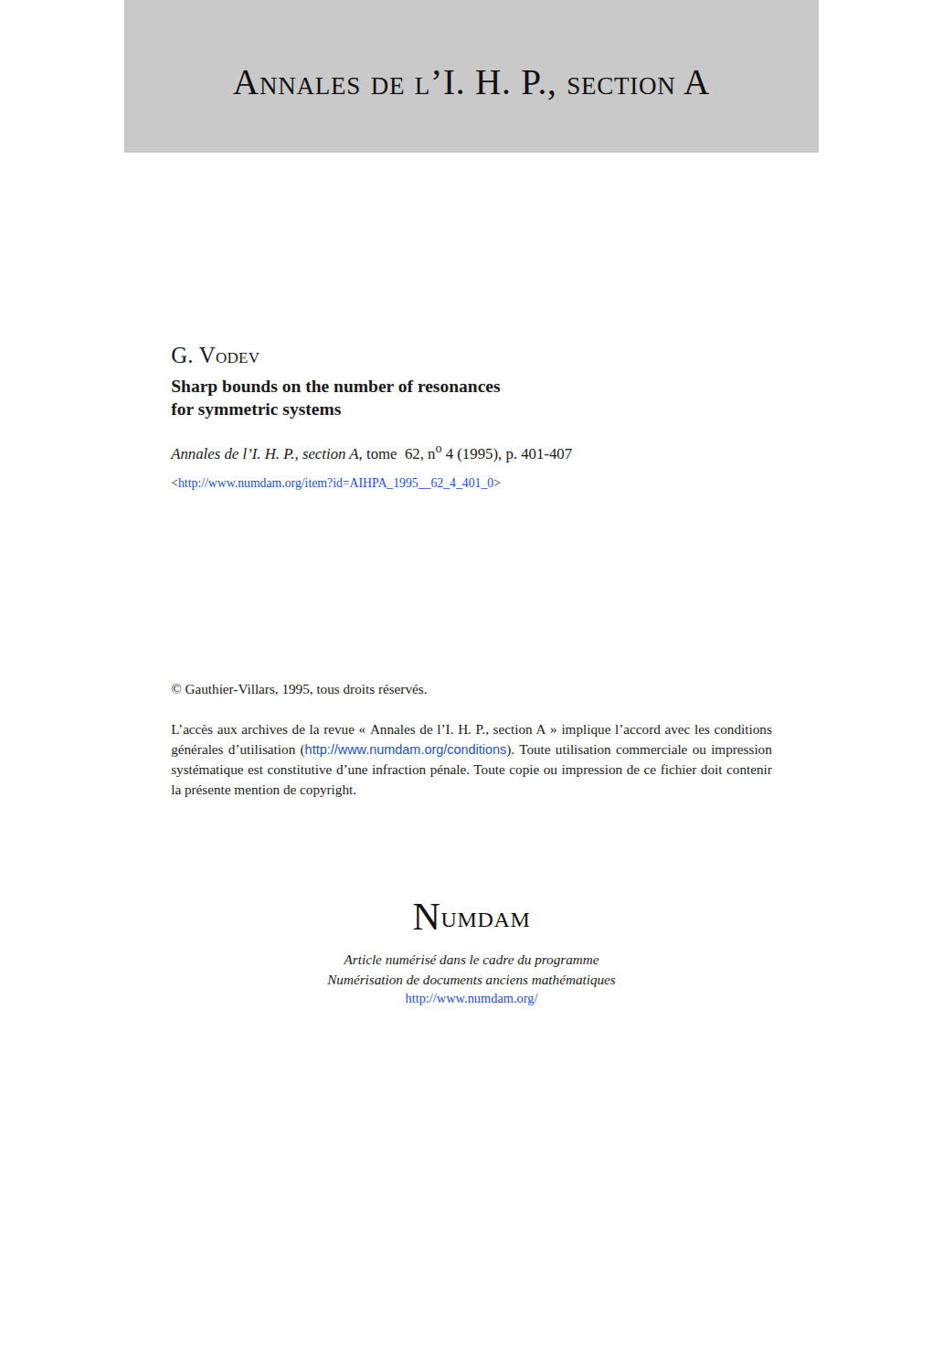Annales de l’I. H. P., section A
G. Vodev
Sharp bounds on the number of resonances
for symmetric systems
Annales de l’I. H. P., section A, tome 62, no 4 (1995), p. 401-407
<http://www.numdam.org/item?id=AIHPA_1995__62_4_401_0>
© Gauthier-Villars, 1995, tous droits réservés.
L’accès aux archives de la revue « Annales de l’I. H. P., section A » implique l’accord avec les conditions générales d’utilisation (http://www.numdam.org/conditions). Toute utilisation commerciale ou impression systématique est constitutive d’une infraction pénale. Toute copie ou impression de ce fichier doit contenir la présente mention de copyright.
Numdam
Article numérisé dans le cadre du programme
Numérisation de documents anciens mathématiques
http://www.numdam.org/